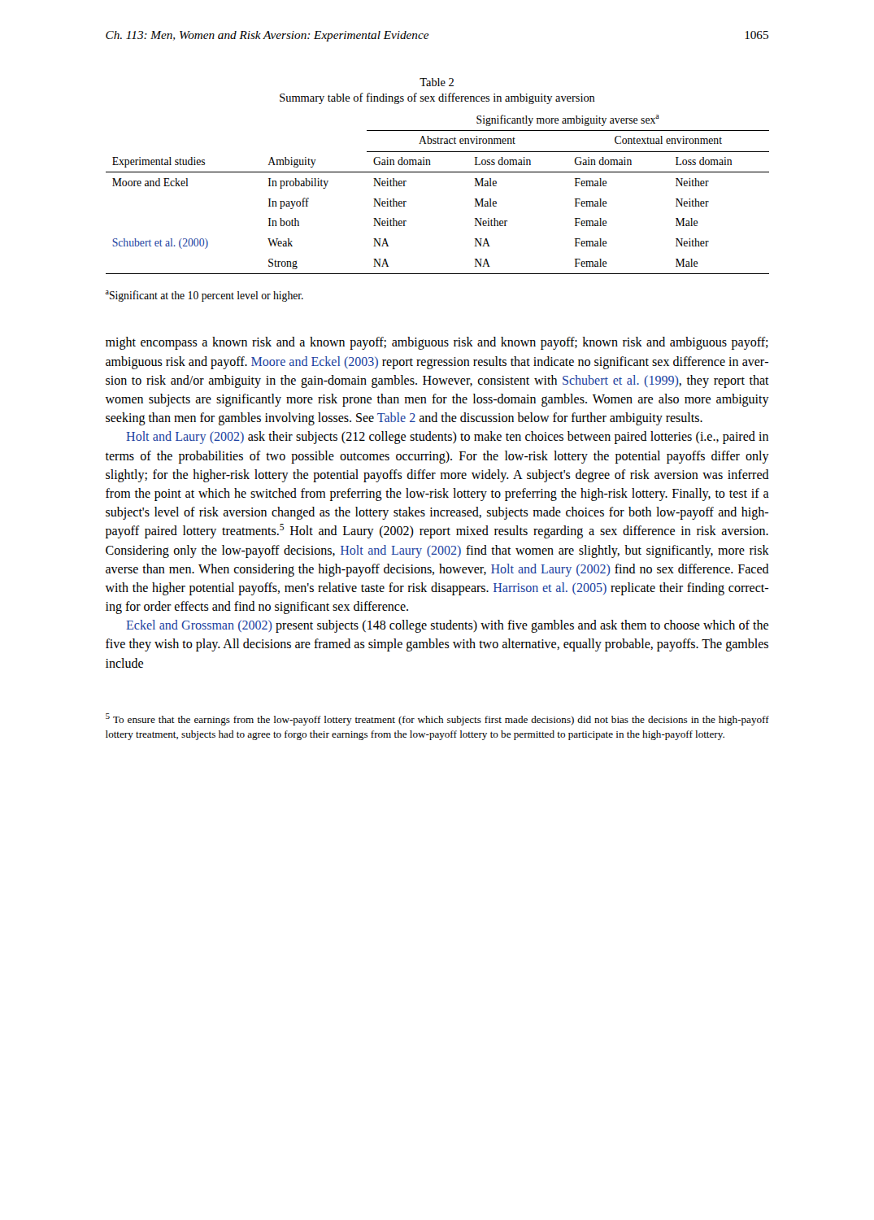Ch. 113: Men, Women and Risk Aversion: Experimental Evidence 1065
Table 2
Summary table of findings of sex differences in ambiguity aversion
| | Significantly more ambiguity averse sex a |
| --- | --- |
| | Abstract environment | Contextual environment |
| Experimental studies | Ambiguity | Gain domain | Loss domain | Gain domain | Loss domain |
| Moore and Eckel | In probability | Neither | Male | Female | Neither |
| | In payoff | Neither | Male | Female | Neither |
| | In both | Neither | Neither | Female | Male |
| Schubert et al. (2000) | Weak | NA | NA | Female | Neither |
| | Strong | NA | NA | Female | Male |
aSignificant at the 10 percent level or higher.
might encompass a known risk and a known payoff; ambiguous risk and known payoff; known risk and ambiguous payoff; ambiguous risk and payoff. Moore and Eckel (2003) report regression results that indicate no significant sex difference in aversion to risk and/or ambiguity in the gain-domain gambles. However, consistent with Schubert et al. (1999), they report that women subjects are significantly more risk prone than men for the loss-domain gambles. Women are also more ambiguity seeking than men for gambles involving losses. See Table 2 and the discussion below for further ambiguity results.
Holt and Laury (2002) ask their subjects (212 college students) to make ten choices between paired lotteries (i.e., paired in terms of the probabilities of two possible outcomes occurring). For the low-risk lottery the potential payoffs differ only slightly; for the higher-risk lottery the potential payoffs differ more widely. A subject's degree of risk aversion was inferred from the point at which he switched from preferring the low-risk lottery to preferring the high-risk lottery. Finally, to test if a subject's level of risk aversion changed as the lottery stakes increased, subjects made choices for both low-payoff and high-payoff paired lottery treatments.5 Holt and Laury (2002) report mixed results regarding a sex difference in risk aversion. Considering only the low-payoff decisions, Holt and Laury (2002) find that women are slightly, but significantly, more risk averse than men. When considering the high-payoff decisions, however, Holt and Laury (2002) find no sex difference. Faced with the higher potential payoffs, men's relative taste for risk disappears. Harrison et al. (2005) replicate their finding correcting for order effects and find no significant sex difference.
Eckel and Grossman (2002) present subjects (148 college students) with five gambles and ask them to choose which of the five they wish to play. All decisions are framed as simple gambles with two alternative, equally probable, payoffs. The gambles include
5 To ensure that the earnings from the low-payoff lottery treatment (for which subjects first made decisions) did not bias the decisions in the high-payoff lottery treatment, subjects had to agree to forgo their earnings from the low-payoff lottery to be permitted to participate in the high-payoff lottery.